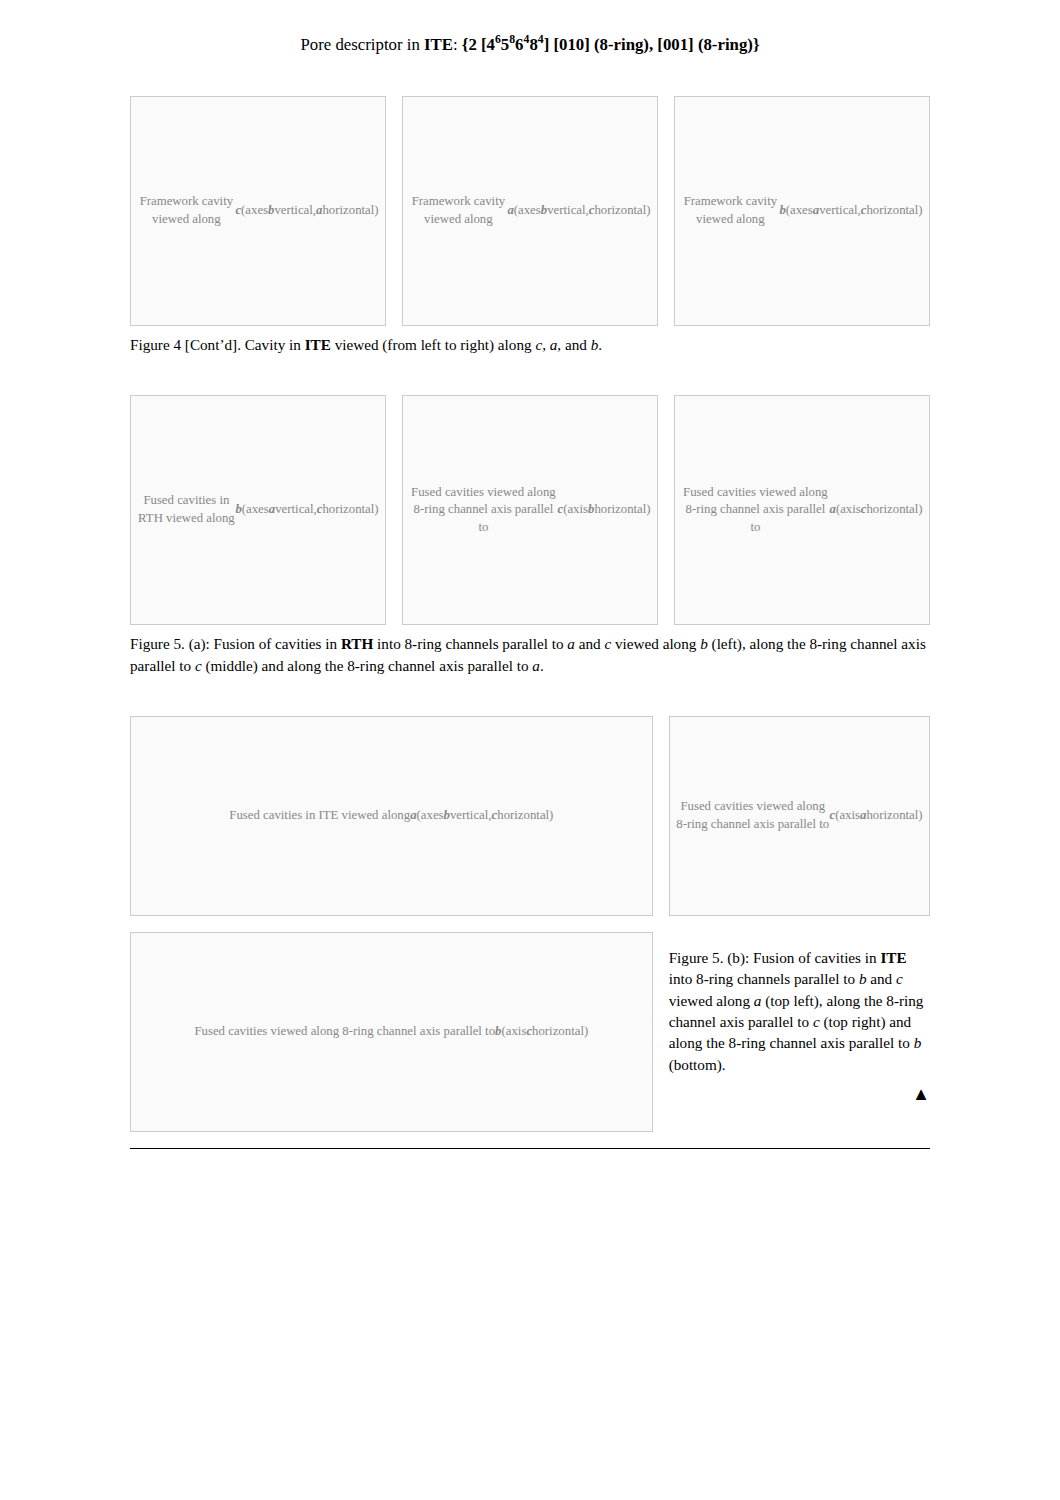Pore descriptor in ITE: {2 [46586484] [010] (8-ring), [001] (8-ring)}
Framework cavity viewed along c (axes b vertical, a horizontal)
Framework cavity viewed along a (axes b vertical, c horizontal)
Framework cavity viewed along b (axes a vertical, c horizontal)
Figure 4 [Cont’d]. Cavity in ITE viewed (from left to right) along c, a, and b.
Fused cavities in RTH viewed along b (axes a vertical, c horizontal)
Fused cavities viewed along 8-ring channel axis parallel to c (axis b horizontal)
Fused cavities viewed along 8-ring channel axis parallel to a (axis c horizontal)
Figure 5. (a): Fusion of cavities in RTH into 8-ring channels parallel to a and c viewed along b (left), along the 8-ring channel axis parallel to c (middle) and along the 8-ring channel axis parallel to a.
Fused cavities in ITE viewed along a (axes b vertical, c horizontal)
Fused cavities viewed along 8-ring channel axis parallel to c (axis a horizontal)
Fused cavities viewed along 8-ring channel axis parallel to b (axis c horizontal)
Figure 5. (b): Fusion of cavities in ITE into 8-ring channels parallel to b and c viewed along a (top left), along the 8-ring channel axis parallel to c (top right) and along the 8-ring channel axis parallel to b (bottom).
▲